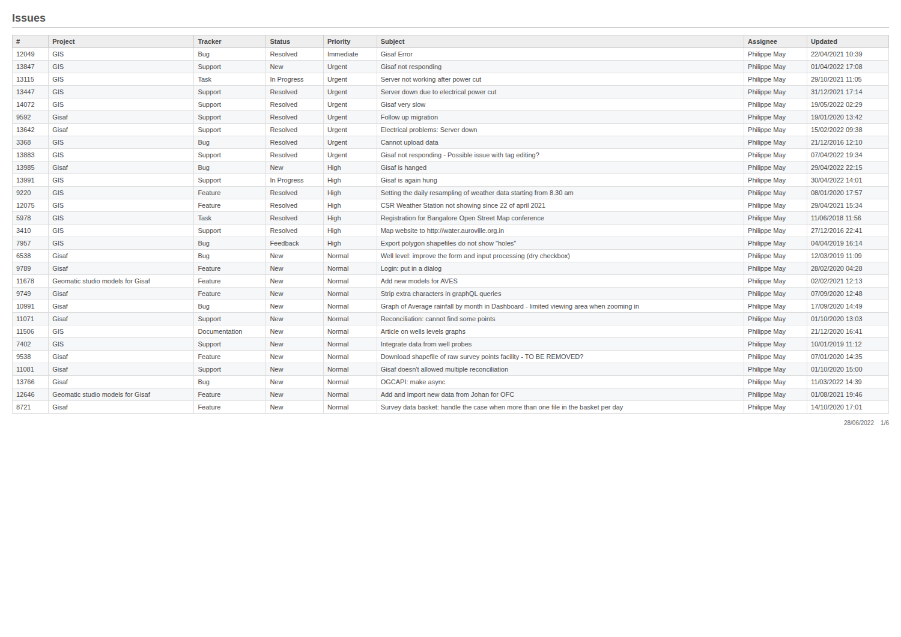Issues
| # | Project | Tracker | Status | Priority | Subject | Assignee | Updated |
| --- | --- | --- | --- | --- | --- | --- | --- |
| 12049 | GIS | Bug | Resolved | Immediate | Gisaf Error | Philippe May | 22/04/2021 10:39 |
| 13847 | GIS | Support | New | Urgent | Gisaf not responding | Philippe May | 01/04/2022 17:08 |
| 13115 | GIS | Task | In Progress | Urgent | Server not working after power cut | Philippe May | 29/10/2021 11:05 |
| 13447 | GIS | Support | Resolved | Urgent | Server down due to electrical power cut | Philippe May | 31/12/2021 17:14 |
| 14072 | GIS | Support | Resolved | Urgent | Gisaf very slow | Philippe May | 19/05/2022 02:29 |
| 9592 | Gisaf | Support | Resolved | Urgent | Follow up migration | Philippe May | 19/01/2020 13:42 |
| 13642 | Gisaf | Support | Resolved | Urgent | Electrical problems: Server down | Philippe May | 15/02/2022 09:38 |
| 3368 | GIS | Bug | Resolved | Urgent | Cannot upload data | Philippe May | 21/12/2016 12:10 |
| 13883 | GIS | Support | Resolved | Urgent | Gisaf not responding - Possible issue with tag editing? | Philippe May | 07/04/2022 19:34 |
| 13985 | Gisaf | Bug | New | High | Gisaf is hanged | Philippe May | 29/04/2022 22:15 |
| 13991 | GIS | Support | In Progress | High | Gisaf is again hung | Philippe May | 30/04/2022 14:01 |
| 9220 | GIS | Feature | Resolved | High | Setting the daily resampling of weather data starting from 8.30 am | Philippe May | 08/01/2020 17:57 |
| 12075 | GIS | Feature | Resolved | High | CSR Weather Station not showing since 22 of april 2021 | Philippe May | 29/04/2021 15:34 |
| 5978 | GIS | Task | Resolved | High | Registration for Bangalore Open Street Map conference | Philippe May | 11/06/2018 11:56 |
| 3410 | GIS | Support | Resolved | High | Map website to http://water.auroville.org.in | Philippe May | 27/12/2016 22:41 |
| 7957 | GIS | Bug | Feedback | High | Export polygon shapefiles do not show "holes" | Philippe May | 04/04/2019 16:14 |
| 6538 | Gisaf | Bug | New | Normal | Well level: improve the form and input processing (dry checkbox) | Philippe May | 12/03/2019 11:09 |
| 9789 | Gisaf | Feature | New | Normal | Login: put in a dialog | Philippe May | 28/02/2020 04:28 |
| 11678 | Geomatic studio models for Gisaf | Feature | New | Normal | Add new models for AVES | Philippe May | 02/02/2021 12:13 |
| 9749 | Gisaf | Feature | New | Normal | Strip extra characters in graphQL queries | Philippe May | 07/09/2020 12:48 |
| 10991 | Gisaf | Bug | New | Normal | Graph of Average rainfall by month in Dashboard - limited viewing area when zooming in | Philippe May | 17/09/2020 14:49 |
| 11071 | Gisaf | Support | New | Normal | Reconciliation: cannot find some points | Philippe May | 01/10/2020 13:03 |
| 11506 | GIS | Documentation | New | Normal | Article on wells levels graphs | Philippe May | 21/12/2020 16:41 |
| 7402 | GIS | Support | New | Normal | Integrate data from well probes | Philippe May | 10/01/2019 11:12 |
| 9538 | Gisaf | Feature | New | Normal | Download shapefile of raw survey points facility - TO BE REMOVED? | Philippe May | 07/01/2020 14:35 |
| 11081 | Gisaf | Support | New | Normal | Gisaf doesn't allowed multiple reconciliation | Philippe May | 01/10/2020 15:00 |
| 13766 | Gisaf | Bug | New | Normal | OGCAPI: make async | Philippe May | 11/03/2022 14:39 |
| 12646 | Geomatic studio models for Gisaf | Feature | New | Normal | Add and import new data from Johan for OFC | Philippe May | 01/08/2021 19:46 |
| 8721 | Gisaf | Feature | New | Normal | Survey data basket: handle the case when more than one file in the basket per day | Philippe May | 14/10/2020 17:01 |
28/06/2022 1/6